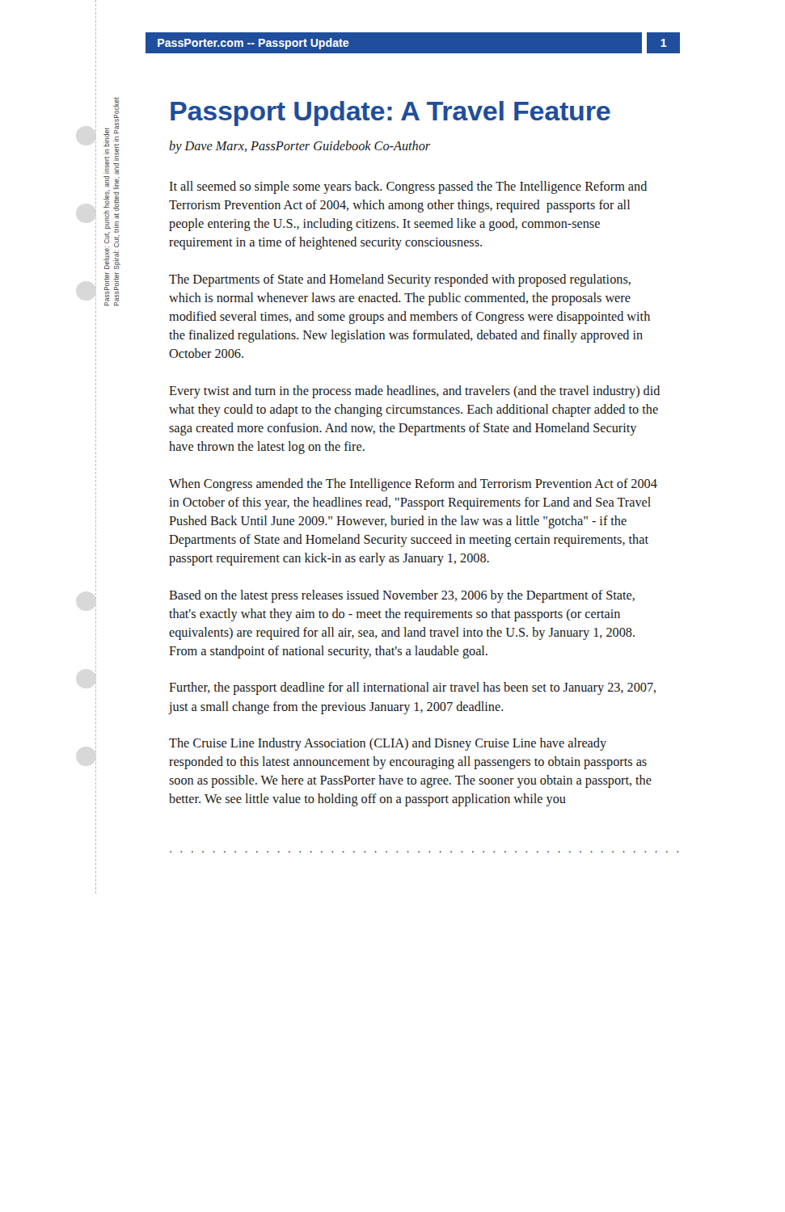PassPorter Deluxe: Cut, punch holes, and insert in binder PassPorter Spiral: Cut, trim at dotted line, and insert in PassPocket
PassPorter.com -- Passport Update
1
Passport Update: A Travel Feature
by Dave Marx, PassPorter Guidebook Co-Author
It all seemed so simple some years back. Congress passed the The Intelligence Reform and Terrorism Prevention Act of 2004, which among other things, required passports for all people entering the U.S., including citizens. It seemed like a good, common-sense requirement in a time of heightened security consciousness.
The Departments of State and Homeland Security responded with proposed regulations, which is normal whenever laws are enacted. The public commented, the proposals were modified several times, and some groups and members of Congress were disappointed with the finalized regulations. New legislation was formulated, debated and finally approved in October 2006.
Every twist and turn in the process made headlines, and travelers (and the travel industry) did what they could to adapt to the changing circumstances. Each additional chapter added to the saga created more confusion. And now, the Departments of State and Homeland Security have thrown the latest log on the fire.
When Congress amended the The Intelligence Reform and Terrorism Prevention Act of 2004 in October of this year, the headlines read, "Passport Requirements for Land and Sea Travel Pushed Back Until June 2009." However, buried in the law was a little "gotcha" - if the Departments of State and Homeland Security succeed in meeting certain requirements, that passport requirement can kick-in as early as January 1, 2008.
Based on the latest press releases issued November 23, 2006 by the Department of State, that's exactly what they aim to do - meet the requirements so that passports (or certain equivalents) are required for all air, sea, and land travel into the U.S. by January 1, 2008. From a standpoint of national security, that's a laudable goal.
Further, the passport deadline for all international air travel has been set to January 23, 2007, just a small change from the previous January 1, 2007 deadline.
The Cruise Line Industry Association (CLIA) and Disney Cruise Line have already responded to this latest announcement by encouraging all passengers to obtain passports as soon as possible. We here at PassPorter have to agree. The sooner you obtain a passport, the better. We see little value to holding off on a passport application while you
. . . . . . . . . . . . . . . . . . . . . . . . . . . . . . . . . . . . . . . . . . . . . . . . . . . . . . . . . . . . . . . . . . . . . .